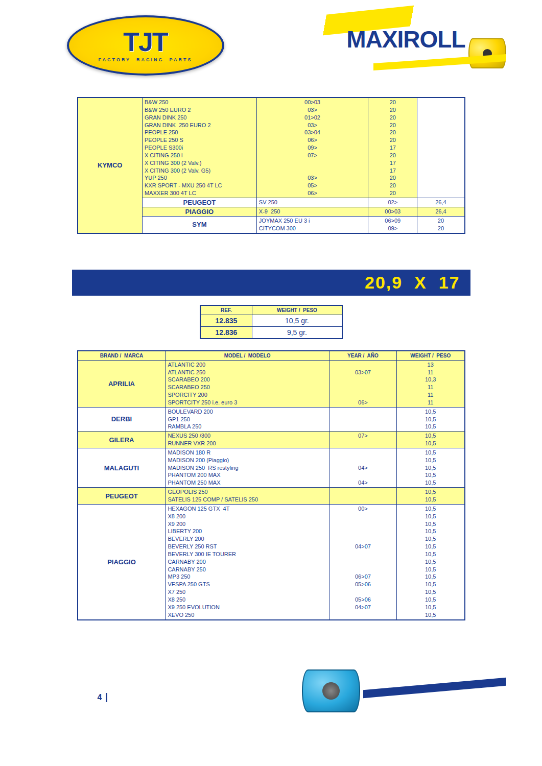TJT
FACTORY RACING PARTS
MAXIROLL
| KYMCO | B&W 250 B&W 250 EURO 2 GRAN DINK 250 GRAN DINK 250 EURO 2 PEOPLE 250 PEOPLE 250 S PEOPLE S300i X CITING 250 i X CITING 300 (2 Valv.) X CITING 300 (2 Valv. G5) YUP 250 KXR SPORT - MXU 250 4T LC MAXXER 300 4T LC | 00>03 03> 01>02 03> 03>04 06> 09> 07> 03> 05> 06> | 20 20 20 20 20 20 17 20 17 17 20 20 20 |
| PEUGEOT | SV 250 | 02> | 26,4 |
| PIAGGIO | X-9 250 | 00>03 | 26,4 |
| SYM | JOYMAX 250 EU 3 i CITYCOM 300 | 06>09 09> | 20 20 |
20,9 X 17
| REF. | WEIGHT / PESO |
| --- | --- |
| 12.835 | 10,5 gr. |
| 12.836 | 9,5 gr. |
| BRAND / MARCA | MODEL / MODELO | YEAR / AÑO | WEIGHT / PESO |
| --- | --- | --- | --- |
| APRILIA | ATLANTIC 200 ATLANTIC 250 SCARABEO 200 SCARABEO 250 SPORCITY 200 SPORTCITY 250 i.e. euro 3 | 03>07 06> | 13 11 10,3 11 11 11 |
| DERBI | BOULEVARD 200 GP1 250 RAMBLA 250 | | 10,5 10,5 10,5 |
| GILERA | NEXUS 250 /300 RUNNER VXR 200 | 07> | 10,5 10,5 |
| MALAGUTI | MADISON 180 R MADISON 200 (Piaggio) MADISON 250 RS restyling PHANTOM 200 MAX PHANTOM 250 MAX | 04> 04> | 10,5 10,5 10,5 10,5 10,5 |
| PEUGEOT | GEOPOLIS 250 SATELIS 125 COMP / SATELIS 250 | | 10,5 10,5 |
| PIAGGIO | HEXAGON 125 GTX 4T X8 200 X9 200 LIBERTY 200 BEVERLY 200 BEVERLY 250 RST BEVERLY 300 IE TOURER CARNABY 200 CARNABY 250 MP3 250 VESPA 250 GTS X7 250 X8 250 X9 250 EVOLUTION XEVO 250 | 00> 04>07 06>07 05>06 05>06 04>07 | 10,5 10,5 10,5 10,5 10,5 10,5 10,5 10,5 10,5 10,5 10,5 10,5 10,5 10,5 10,5 |
4